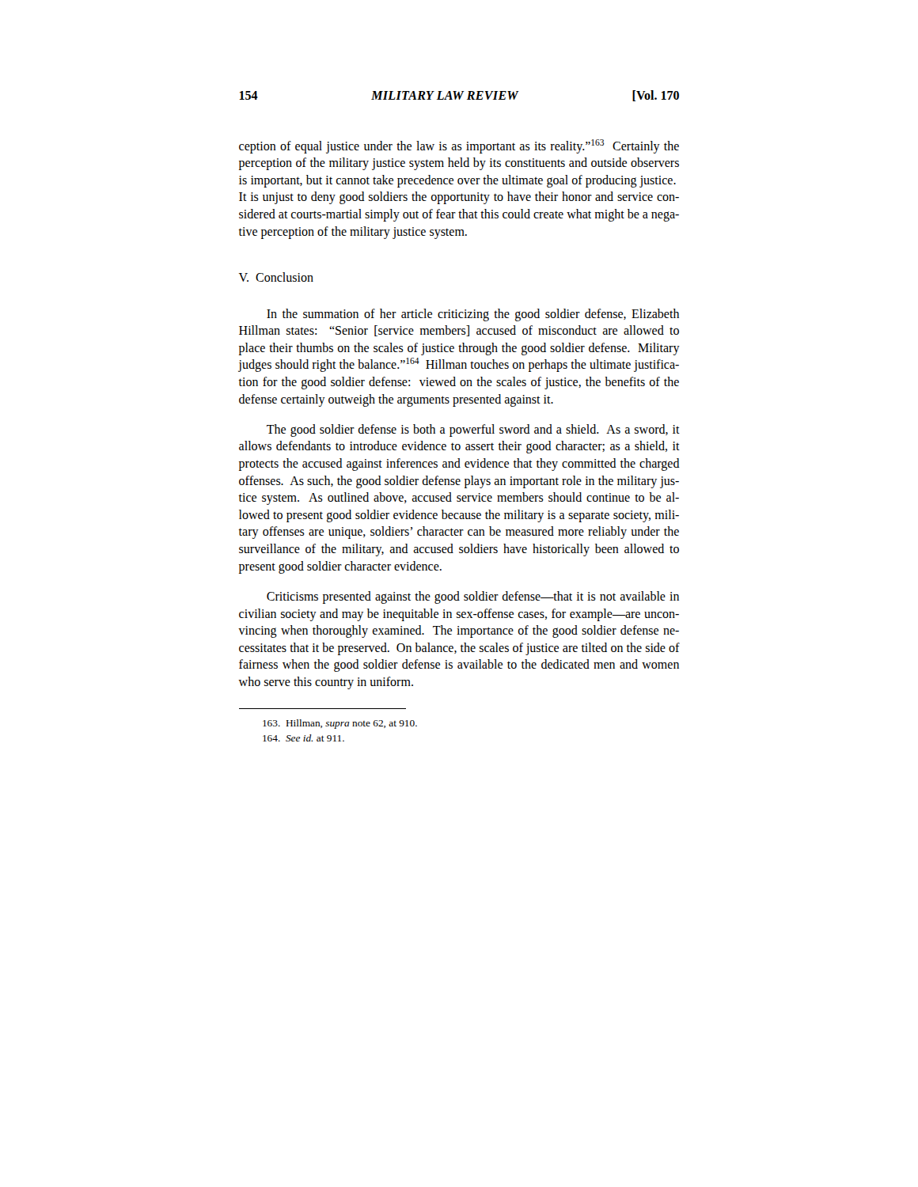154 MILITARY LAW REVIEW [Vol. 170
ception of equal justice under the law is as important as its reality.”163 Certainly the perception of the military justice system held by its constituents and outside observers is important, but it cannot take precedence over the ultimate goal of producing justice. It is unjust to deny good soldiers the opportunity to have their honor and service considered at courts-martial simply out of fear that this could create what might be a negative perception of the military justice system.
V. Conclusion
In the summation of her article criticizing the good soldier defense, Elizabeth Hillman states: “Senior [service members] accused of misconduct are allowed to place their thumbs on the scales of justice through the good soldier defense. Military judges should right the balance.”164 Hillman touches on perhaps the ultimate justification for the good soldier defense: viewed on the scales of justice, the benefits of the defense certainly outweigh the arguments presented against it.
The good soldier defense is both a powerful sword and a shield. As a sword, it allows defendants to introduce evidence to assert their good character; as a shield, it protects the accused against inferences and evidence that they committed the charged offenses. As such, the good soldier defense plays an important role in the military justice system. As outlined above, accused service members should continue to be allowed to present good soldier evidence because the military is a separate society, military offenses are unique, soldiers’ character can be measured more reliably under the surveillance of the military, and accused soldiers have historically been allowed to present good soldier character evidence.
Criticisms presented against the good soldier defense—that it is not available in civilian society and may be inequitable in sex-offense cases, for example—are unconvincing when thoroughly examined. The importance of the good soldier defense necessitates that it be preserved. On balance, the scales of justice are tilted on the side of fairness when the good soldier defense is available to the dedicated men and women who serve this country in uniform.
163. Hillman, supra note 62, at 910.
164. See id. at 911.